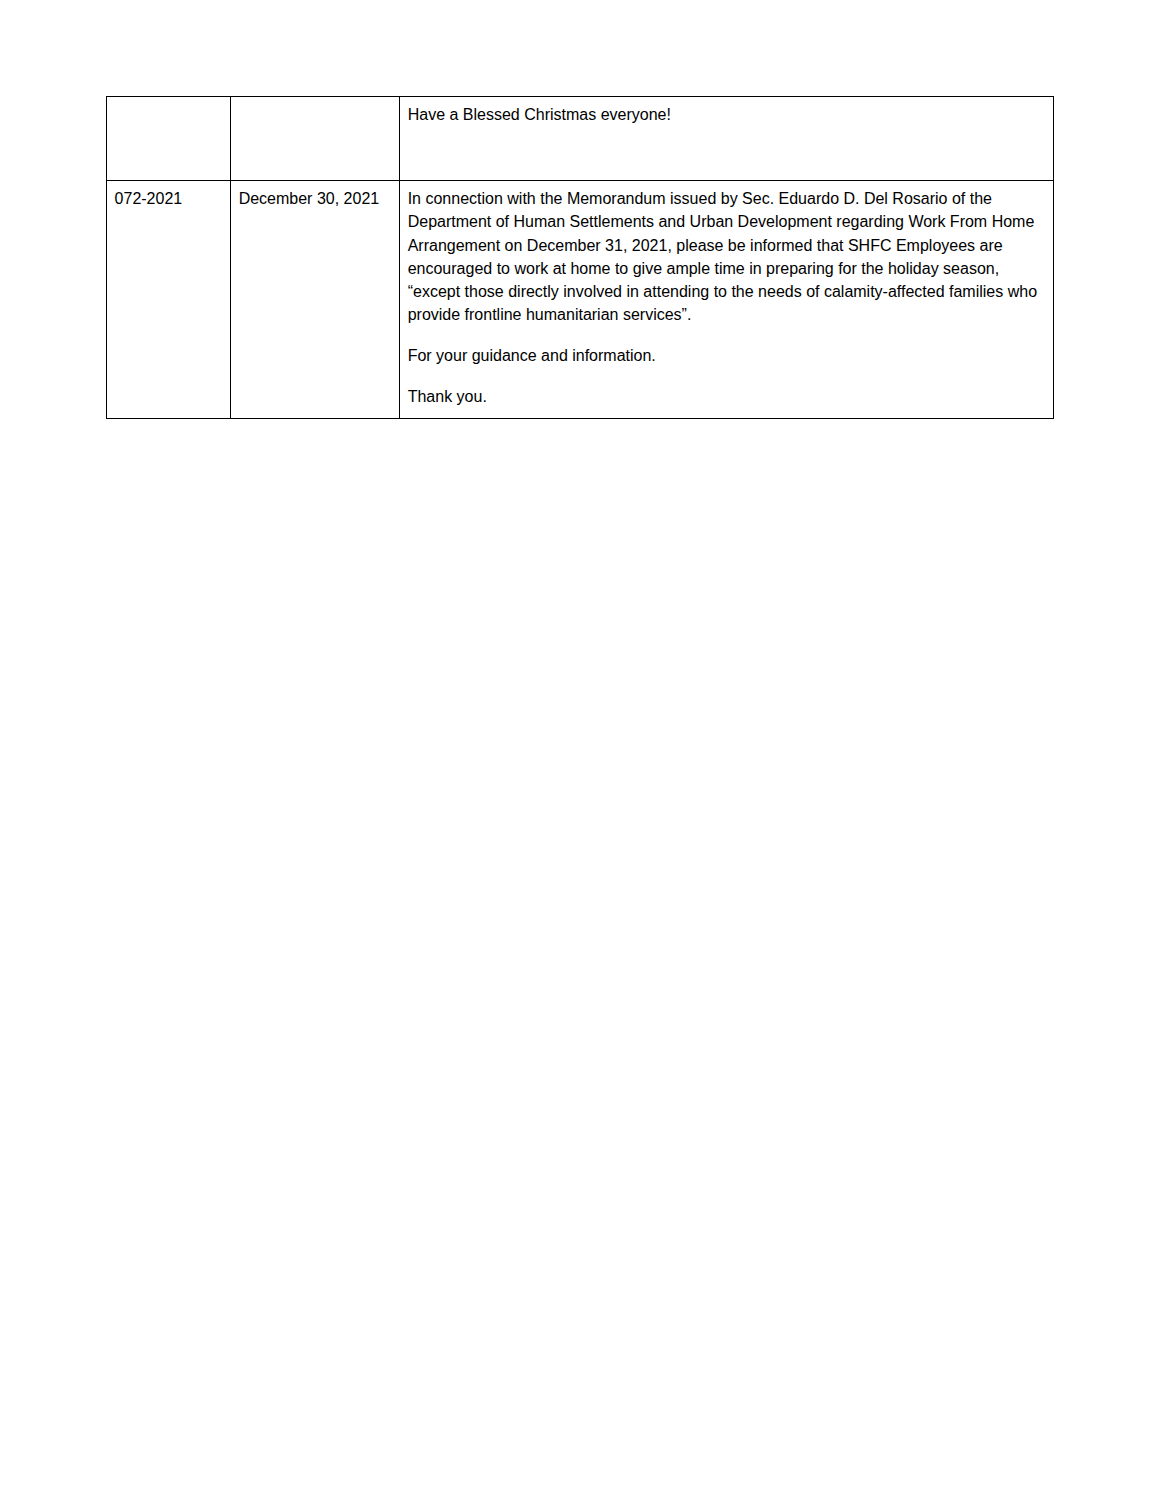| | | Have a Blessed Christmas everyone! |
| 072-2021 | December 30, 2021 | In connection with the Memorandum issued by Sec. Eduardo D. Del Rosario of the Department of Human Settlements and Urban Development regarding Work From Home Arrangement on December 31, 2021, please be informed that SHFC Employees are encouraged to work at home to give ample time in preparing for the holiday season, “except those directly involved in attending to the needs of calamity-affected families who provide frontline humanitarian services”. For your guidance and information. Thank you. |